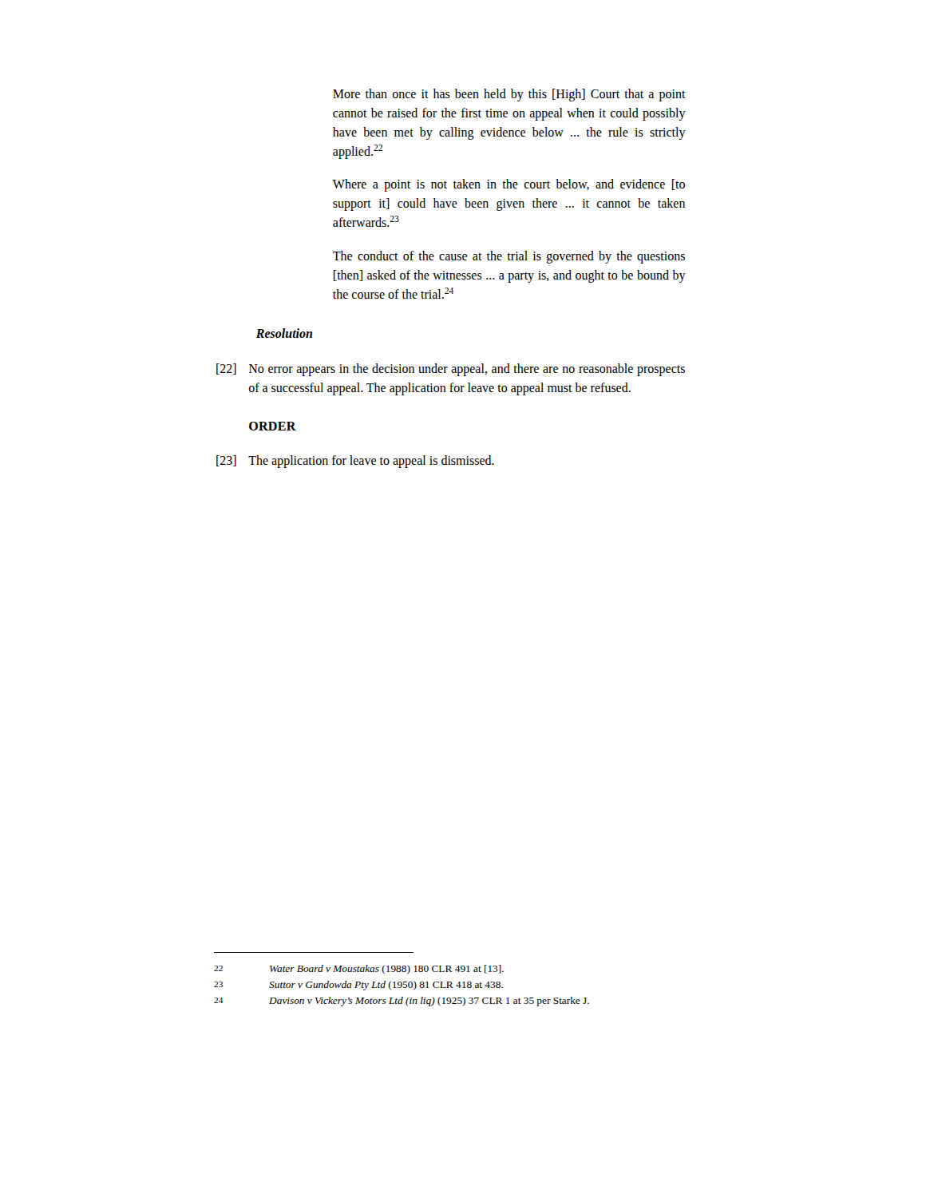More than once it has been held by this [High] Court that a point cannot be raised for the first time on appeal when it could possibly have been met by calling evidence below ... the rule is strictly applied.22
Where a point is not taken in the court below, and evidence [to support it] could have been given there ... it cannot be taken afterwards.23
The conduct of the cause at the trial is governed by the questions [then] asked of the witnesses ... a party is, and ought to be bound by the course of the trial.24
Resolution
[22]
No error appears in the decision under appeal, and there are no reasonable prospects of a successful appeal. The application for leave to appeal must be refused.
ORDER
[23]
The application for leave to appeal is dismissed.
22
Water Board v Moustakas (1988) 180 CLR 491 at [13].
23
Suttor v Gundowda Pty Ltd (1950) 81 CLR 418 at 438.
24
Davison v Vickery’s Motors Ltd (in liq) (1925) 37 CLR 1 at 35 per Starke J.